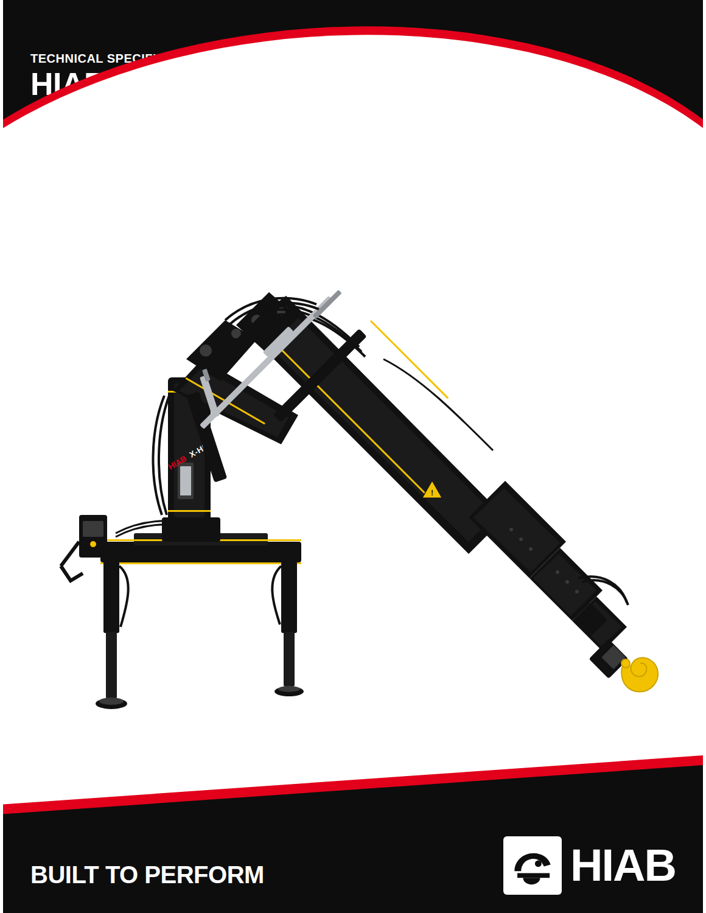Technical specifications
HIAB X-HIDUO 082
HIAB X-HIDUO 082 loader crane HIAB X-HIDUO 082 !
Built to perform
HIAB